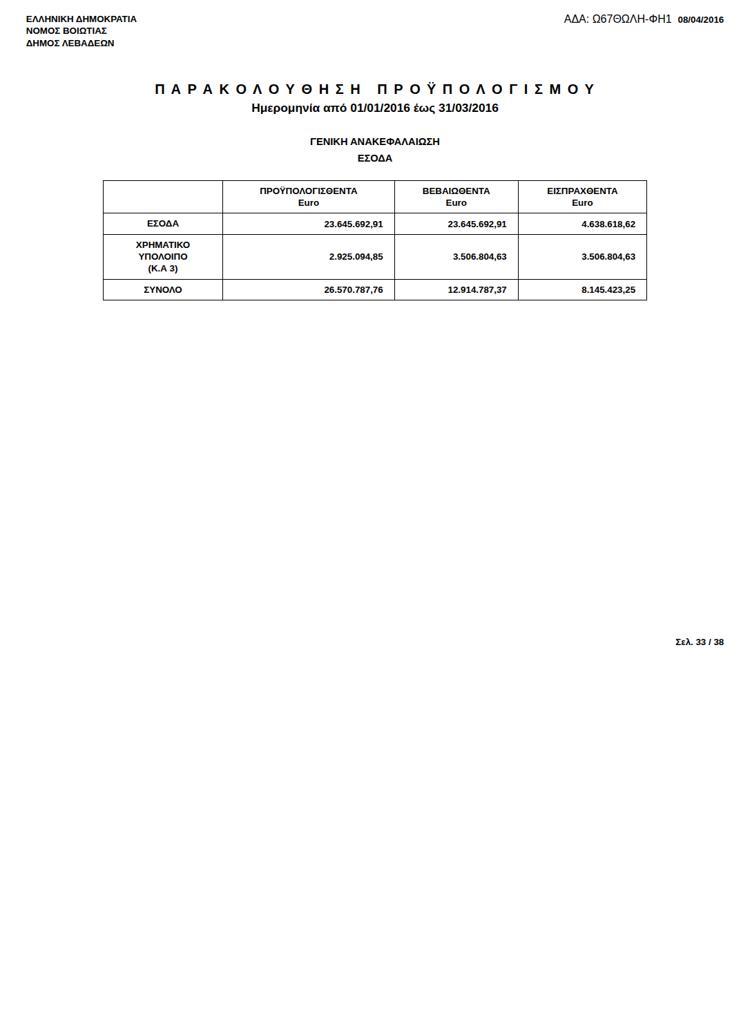ΕΛΛΗΝΙΚΗ ΔΗΜΟΚΡΑΤΙΑ
ΝΟΜΟΣ ΒΟΙΩΤΙΑΣ
ΔΗΜΟΣ ΛΕΒΑΔΕΩΝ
ΑΔΑ: Ω67ΘΩΛΗ-ΦΗ1 08/04/2016
Π Α Ρ Α Κ Ο Λ Ο Υ Θ Η Σ Η Π Ρ Ο Ϋ Π Ο Λ Ο Γ Ι Σ Μ Ο Υ
Ημερομηνία από 01/01/2016 έως 31/03/2016
ΓΕΝΙΚΗ ΑΝΑΚΕΦΑΛΑΙΩΣΗ
ΕΣΟΔΑ
| | ΠΡΟΫΠΟΛΟΓΙΣΘΕΝΤΑ Euro | ΒΕΒΑΙΩΘΕΝΤΑ Euro | ΕΙΣΠΡΑΧΘΕΝΤΑ Euro |
| --- | --- | --- | --- |
| ΕΣΟΔΑ | 23.645.692,91 | 23.645.692,91 | 4.638.618,62 |
| ΧΡΗΜΑΤΙΚΟ ΥΠΟΛΟΙΠΟ (Κ.Α 3) | 2.925.094,85 | 3.506.804,63 | 3.506.804,63 |
| ΣΥΝΟΛΟ | 26.570.787,76 | 12.914.787,37 | 8.145.423,25 |
Σελ. 33 / 38